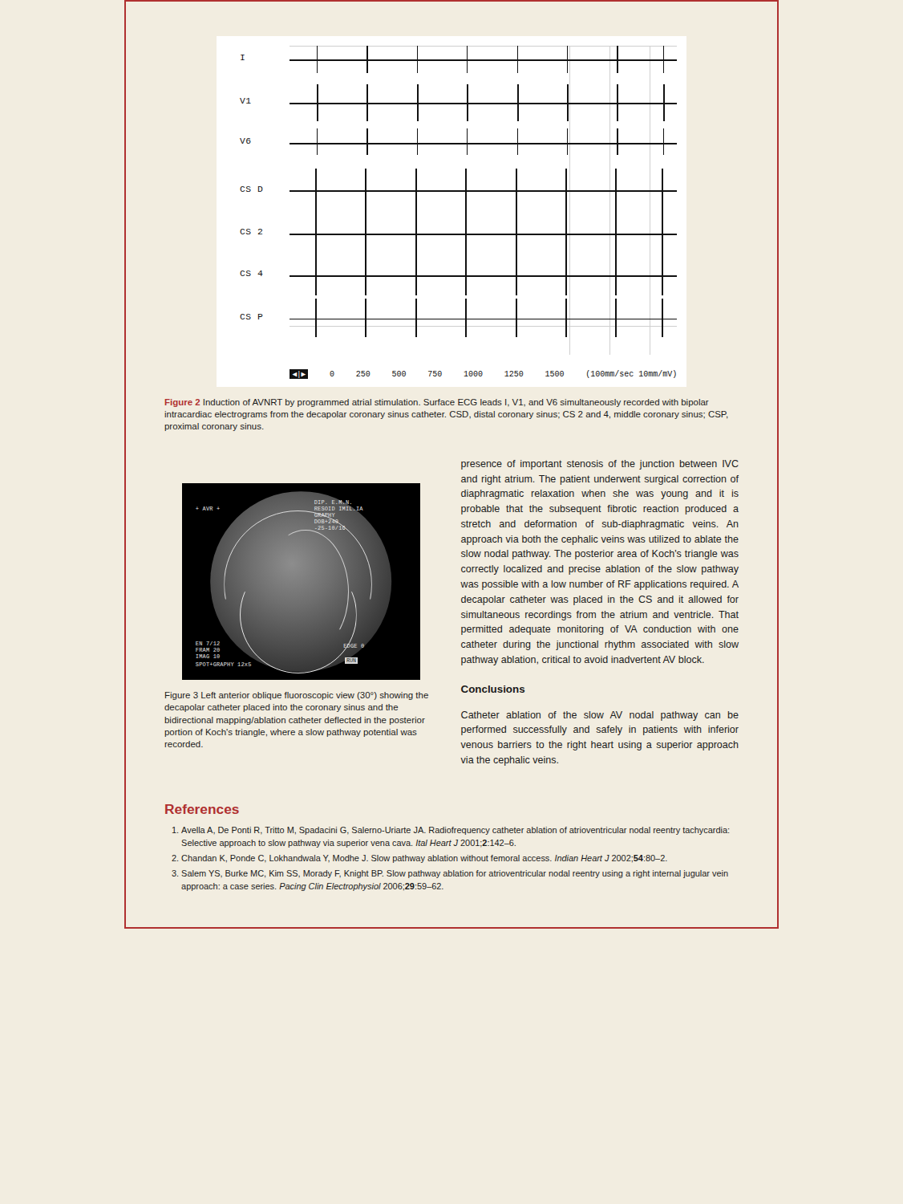I
V1
V6
CS D
CS 2
CS 4
CS P
◀|▶ 0 250 500 750 1000 1250 1500 (100mm/sec 10mm/mV)
Figure 2 Induction of AVNRT by programmed atrial stimulation. Surface ECG leads I, V1, and V6 simultaneously recorded with bipolar intracardiac electrograms from the decapolar coronary sinus catheter. CSD, distal coronary sinus; CS 2 and 4, middle coronary sinus; CSP, proximal coronary sinus.
DIP. E.M.N.
RESOID IMIL.IA
GRAPHY
DOB+240
-25-10/16
+ AVR +
EN 7/12
FRAM 20
IMAG 10
SPOT+GRAPHY 12x5
EDGE 0
RUN
Figure 3 Left anterior oblique fluoroscopic view (30°) showing the decapolar catheter placed into the coronary sinus and the bidirectional mapping/ablation catheter deflected in the posterior portion of Koch's triangle, where a slow pathway potential was recorded.
presence of important stenosis of the junction between IVC and right atrium. The patient underwent surgical correction of diaphragmatic relaxation when she was young and it is probable that the subsequent fibrotic reaction produced a stretch and deformation of sub-diaphragmatic veins. An approach via both the cephalic veins was utilized to ablate the slow nodal pathway. The posterior area of Koch's triangle was correctly localized and precise ablation of the slow pathway was possible with a low number of RF applications required. A decapolar catheter was placed in the CS and it allowed for simultaneous recordings from the atrium and ventricle. That permitted adequate monitoring of VA conduction with one catheter during the junctional rhythm associated with slow pathway ablation, critical to avoid inadvertent AV block.
Conclusions
Catheter ablation of the slow AV nodal pathway can be performed successfully and safely in patients with inferior venous barriers to the right heart using a superior approach via the cephalic veins.
References
Avella A, De Ponti R, Tritto M, Spadacini G, Salerno-Uriarte JA. Radiofrequency catheter ablation of atrioventricular nodal reentry tachycardia: Selective approach to slow pathway via superior vena cava. Ital Heart J 2001;2:142–6.
Chandan K, Ponde C, Lokhandwala Y, Modhe J. Slow pathway ablation without femoral access. Indian Heart J 2002;54:80–2.
Salem YS, Burke MC, Kim SS, Morady F, Knight BP. Slow pathway ablation for atrioventricular nodal reentry using a right internal jugular vein approach: a case series. Pacing Clin Electrophysiol 2006;29:59–62.